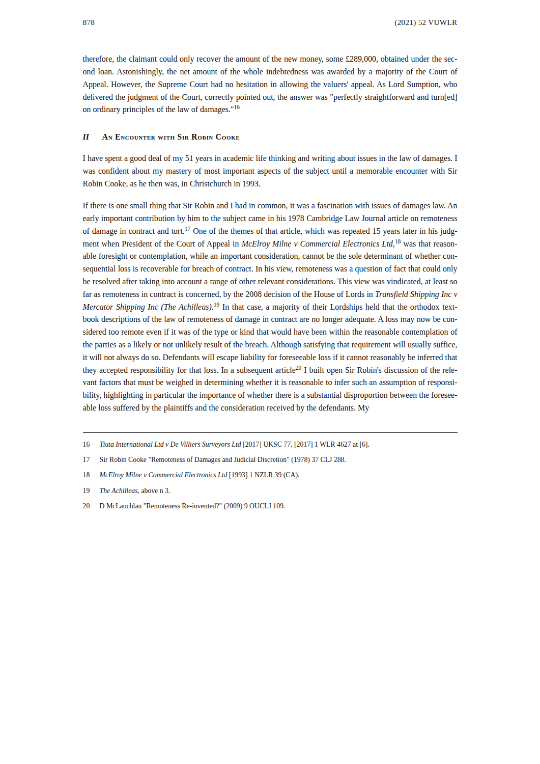878 (2021) 52 VUWLR
therefore, the claimant could only recover the amount of the new money, some £289,000, obtained under the second loan. Astonishingly, the net amount of the whole indebtedness was awarded by a majority of the Court of Appeal. However, the Supreme Court had no hesitation in allowing the valuers' appeal. As Lord Sumption, who delivered the judgment of the Court, correctly pointed out, the answer was "perfectly straightforward and turn[ed] on ordinary principles of the law of damages."16
II An Encounter with Sir Robin Cooke
I have spent a good deal of my 51 years in academic life thinking and writing about issues in the law of damages. I was confident about my mastery of most important aspects of the subject until a memorable encounter with Sir Robin Cooke, as he then was, in Christchurch in 1993.
If there is one small thing that Sir Robin and I had in common, it was a fascination with issues of damages law. An early important contribution by him to the subject came in his 1978 Cambridge Law Journal article on remoteness of damage in contract and tort.17 One of the themes of that article, which was repeated 15 years later in his judgment when President of the Court of Appeal in McElroy Milne v Commercial Electronics Ltd,18 was that reasonable foresight or contemplation, while an important consideration, cannot be the sole determinant of whether consequential loss is recoverable for breach of contract. In his view, remoteness was a question of fact that could only be resolved after taking into account a range of other relevant considerations. This view was vindicated, at least so far as remoteness in contract is concerned, by the 2008 decision of the House of Lords in Transfield Shipping Inc v Mercator Shipping Inc (The Achilleas).19 In that case, a majority of their Lordships held that the orthodox textbook descriptions of the law of remoteness of damage in contract are no longer adequate. A loss may now be considered too remote even if it was of the type or kind that would have been within the reasonable contemplation of the parties as a likely or not unlikely result of the breach. Although satisfying that requirement will usually suffice, it will not always do so. Defendants will escape liability for foreseeable loss if it cannot reasonably be inferred that they accepted responsibility for that loss. In a subsequent article20 I built open Sir Robin's discussion of the relevant factors that must be weighed in determining whether it is reasonable to infer such an assumption of responsibility, highlighting in particular the importance of whether there is a substantial disproportion between the foreseeable loss suffered by the plaintiffs and the consideration received by the defendants. My
Tiuta International Ltd v De Villiers Surveyors Ltd [2017] UKSC 77, [2017] 1 WLR 4627 at [6].
Sir Robin Cooke "Remoteness of Damages and Judicial Discretion" (1978) 37 CLJ 288.
McElroy Milne v Commercial Electronics Ltd [1993] 1 NZLR 39 (CA).
The Achilleas, above n 3.
D McLauchlan "Remoteness Re-invented?" (2009) 9 OUCLJ 109.